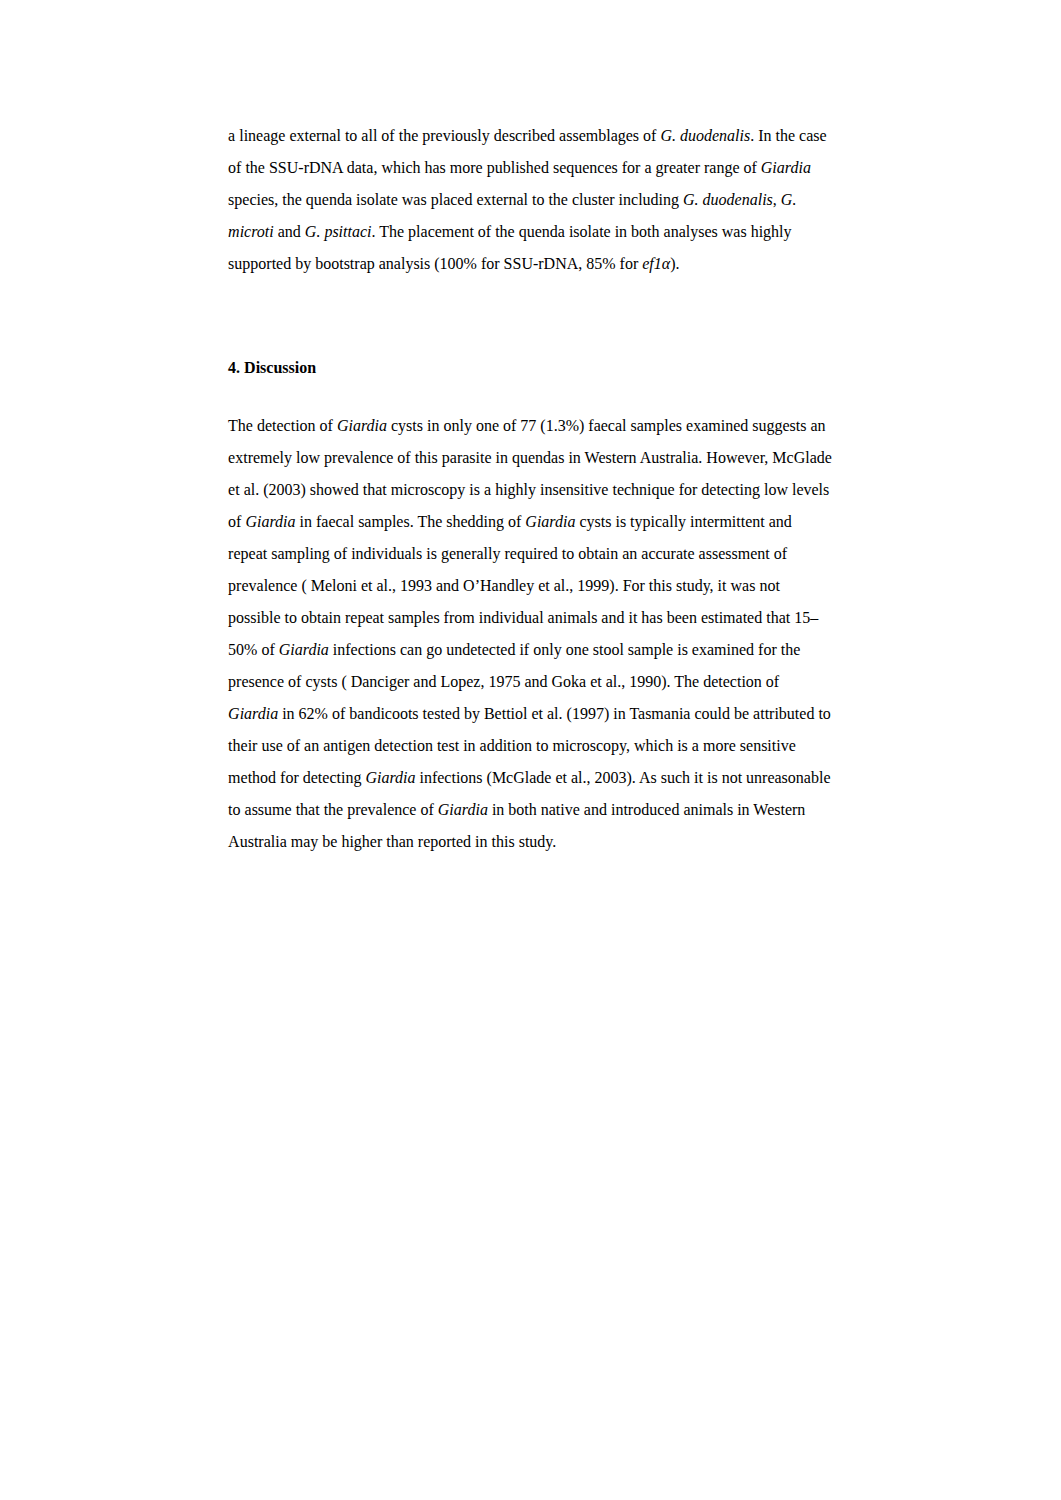a lineage external to all of the previously described assemblages of G. duodenalis. In the case of the SSU-rDNA data, which has more published sequences for a greater range of Giardia species, the quenda isolate was placed external to the cluster including G. duodenalis, G. microti and G. psittaci. The placement of the quenda isolate in both analyses was highly supported by bootstrap analysis (100% for SSU-rDNA, 85% for ef1α).
4. Discussion
The detection of Giardia cysts in only one of 77 (1.3%) faecal samples examined suggests an extremely low prevalence of this parasite in quendas in Western Australia. However, McGlade et al. (2003) showed that microscopy is a highly insensitive technique for detecting low levels of Giardia in faecal samples. The shedding of Giardia cysts is typically intermittent and repeat sampling of individuals is generally required to obtain an accurate assessment of prevalence ( Meloni et al., 1993 and O’Handley et al., 1999). For this study, it was not possible to obtain repeat samples from individual animals and it has been estimated that 15–50% of Giardia infections can go undetected if only one stool sample is examined for the presence of cysts ( Danciger and Lopez, 1975 and Goka et al., 1990). The detection of Giardia in 62% of bandicoots tested by Bettiol et al. (1997) in Tasmania could be attributed to their use of an antigen detection test in addition to microscopy, which is a more sensitive method for detecting Giardia infections (McGlade et al., 2003). As such it is not unreasonable to assume that the prevalence of Giardia in both native and introduced animals in Western Australia may be higher than reported in this study.